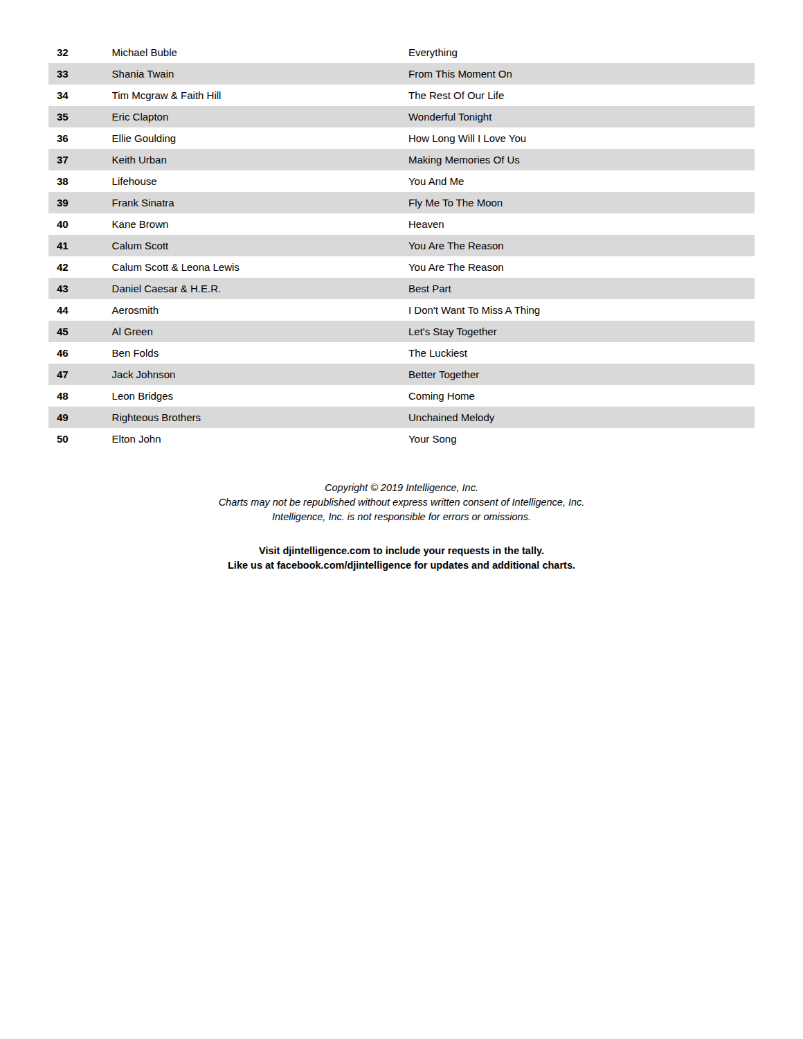| 32 | Michael Buble | Everything |
| 33 | Shania Twain | From This Moment On |
| 34 | Tim Mcgraw & Faith Hill | The Rest Of Our Life |
| 35 | Eric Clapton | Wonderful Tonight |
| 36 | Ellie Goulding | How Long Will I Love You |
| 37 | Keith Urban | Making Memories Of Us |
| 38 | Lifehouse | You And Me |
| 39 | Frank Sinatra | Fly Me To The Moon |
| 40 | Kane Brown | Heaven |
| 41 | Calum Scott | You Are The Reason |
| 42 | Calum Scott & Leona Lewis | You Are The Reason |
| 43 | Daniel Caesar & H.E.R. | Best Part |
| 44 | Aerosmith | I Don't Want To Miss A Thing |
| 45 | Al Green | Let's Stay Together |
| 46 | Ben Folds | The Luckiest |
| 47 | Jack Johnson | Better Together |
| 48 | Leon Bridges | Coming Home |
| 49 | Righteous Brothers | Unchained Melody |
| 50 | Elton John | Your Song |
Copyright © 2019 Intelligence, Inc.
Charts may not be republished without express written consent of Intelligence, Inc.
Intelligence, Inc. is not responsible for errors or omissions.
Visit djintelligence.com to include your requests in the tally.
Like us at facebook.com/djintelligence for updates and additional charts.